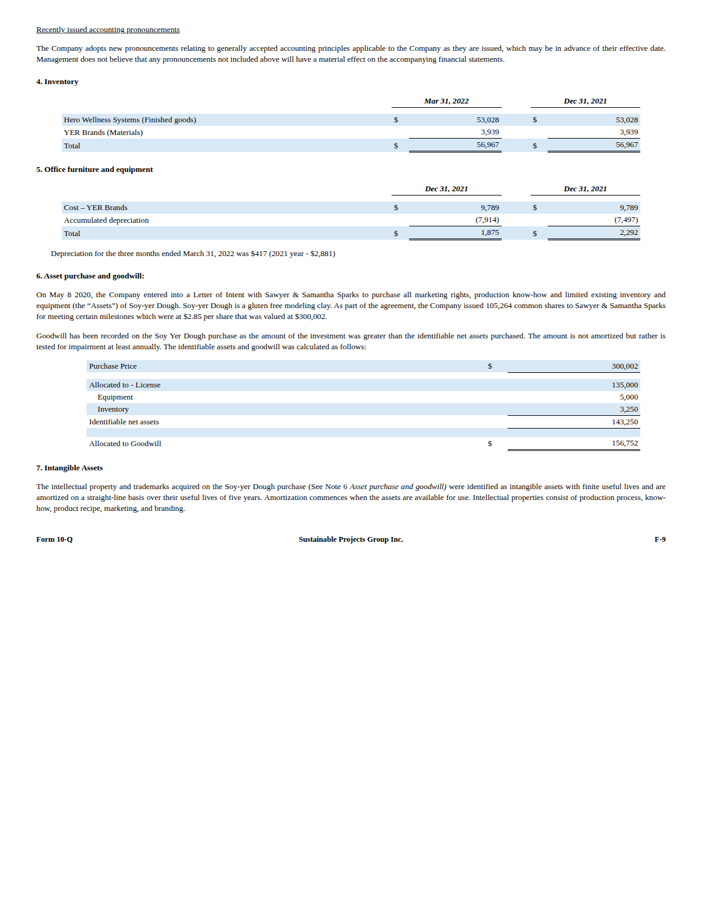Recently issued accounting pronouncements
The Company adopts new pronouncements relating to generally accepted accounting principles applicable to the Company as they are issued, which may be in advance of their effective date. Management does not believe that any pronouncements not included above will have a material effect on the accompanying financial statements.
4. Inventory
| | | Mar 31, 2022 | | Dec 31, 2021 |
| Hero Wellness Systems (Finished goods) | | $ | 53,028 | | $ | 53,028 |
| YER Brands (Materials) | | | 3,939 | | | 3,939 |
| Total | | $ | 56,967 | | $ | 56,967 |
5. Office furniture and equipment
| | | Dec 31, 2021 | | Dec 31, 2021 |
| Cost – YER Brands | | $ | 9,789 | | $ | 9,789 |
| Accumulated depreciation | | | (7,914) | | | (7,497) |
| Total | | $ | 1,875 | | $ | 2,292 |
Depreciation for the three months ended March 31, 2022 was $417 (2021 year - $2,881)
6. Asset purchase and goodwill:
On May 8 2020, the Company entered into a Letter of Intent with Sawyer & Samantha Sparks to purchase all marketing rights, production know-how and limited existing inventory and equipment (the “Assets”) of Soy-yer Dough. Soy-yer Dough is a gluten free modeling clay. As part of the agreement, the Company issued 105,264 common shares to Sawyer & Samantha Sparks for meeting certain milestones which were at $2.85 per share that was valued at $300,002.
Goodwill has been recorded on the Soy Yer Dough purchase as the amount of the investment was greater than the identifiable net assets purchased. The amount is not amortized but rather is tested for impairment at least annually. The identifiable assets and goodwill was calculated as follows:
| Purchase Price | | $ | 300,002 |
| Allocated to - License | | | 135,000 |
| Equipment | | | 5,000 |
| Inventory | | | 3,250 |
| Identifiable net assets | | | 143,250 |
| Allocated to Goodwill | | $ | 156,752 |
7. Intangible Assets
The intellectual property and trademarks acquired on the Soy-yer Dough purchase (See Note 6 Asset purchase and goodwill) were identified as intangible assets with finite useful lives and are amortized on a straight-line basis over their useful lives of five years. Amortization commences when the assets are available for use. Intellectual properties consist of production process, know-how, product recipe, marketing, and branding.
Form 10-Q
Sustainable Projects Group Inc.
F-9